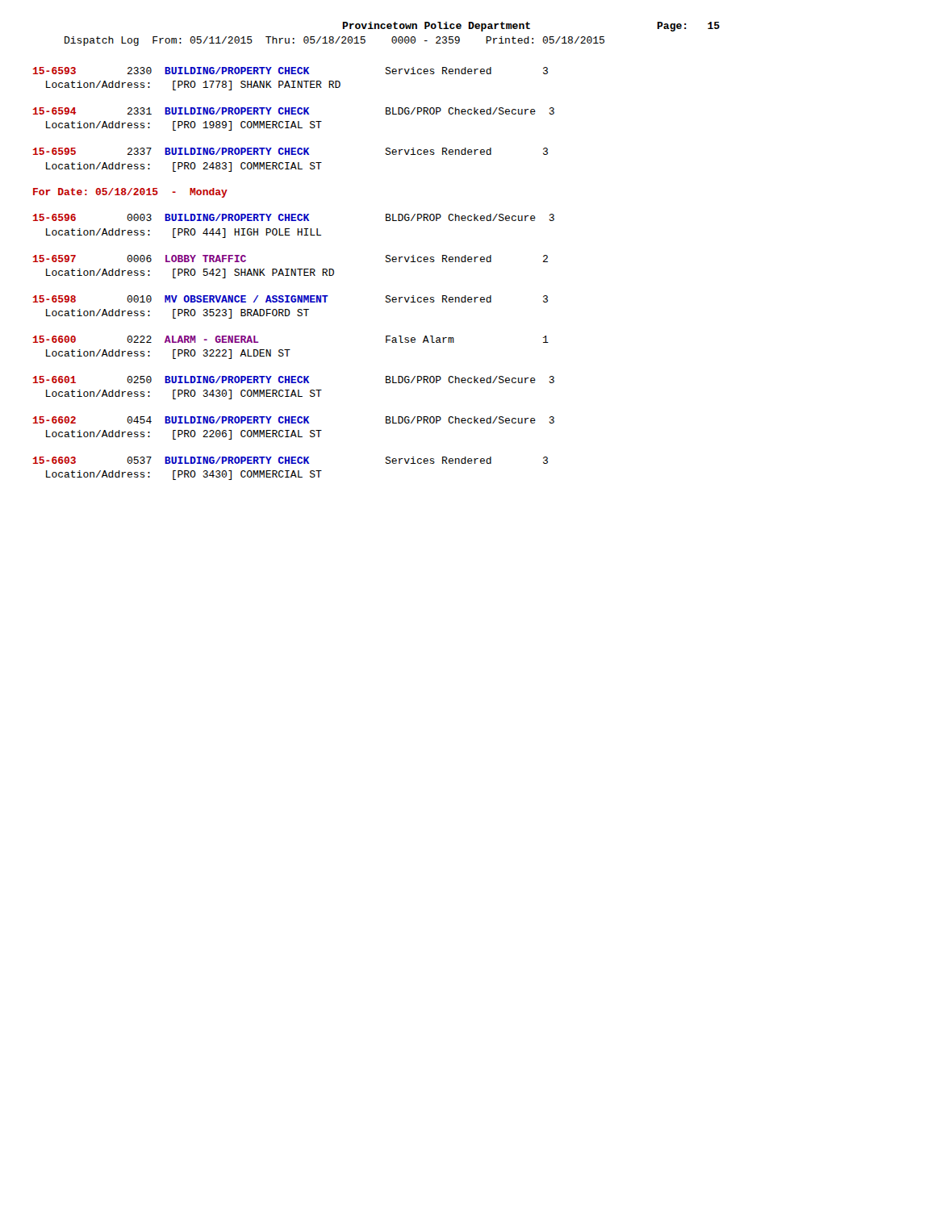Provincetown Police Department                    Page:   15
     Dispatch Log  From: 05/11/2015  Thru: 05/18/2015    0000 - 2359    Printed: 05/18/2015
15-6593        2330  BUILDING/PROPERTY CHECK            Services Rendered        3
  Location/Address:   [PRO 1778] SHANK PAINTER RD
15-6594        2331  BUILDING/PROPERTY CHECK            BLDG/PROP Checked/Secure  3
  Location/Address:   [PRO 1989] COMMERCIAL ST
15-6595        2337  BUILDING/PROPERTY CHECK            Services Rendered        3
  Location/Address:   [PRO 2483] COMMERCIAL ST
For Date: 05/18/2015  -  Monday
15-6596        0003  BUILDING/PROPERTY CHECK            BLDG/PROP Checked/Secure  3
  Location/Address:   [PRO 444] HIGH POLE HILL
15-6597        0006  LOBBY TRAFFIC                      Services Rendered        2
  Location/Address:   [PRO 542] SHANK PAINTER RD
15-6598        0010  MV OBSERVANCE / ASSIGNMENT         Services Rendered        3
  Location/Address:   [PRO 3523] BRADFORD ST
15-6600        0222  ALARM - GENERAL                    False Alarm              1
  Location/Address:   [PRO 3222] ALDEN ST
15-6601        0250  BUILDING/PROPERTY CHECK            BLDG/PROP Checked/Secure  3
  Location/Address:   [PRO 3430] COMMERCIAL ST
15-6602        0454  BUILDING/PROPERTY CHECK            BLDG/PROP Checked/Secure  3
  Location/Address:   [PRO 2206] COMMERCIAL ST
15-6603        0537  BUILDING/PROPERTY CHECK            Services Rendered        3
  Location/Address:   [PRO 3430] COMMERCIAL ST